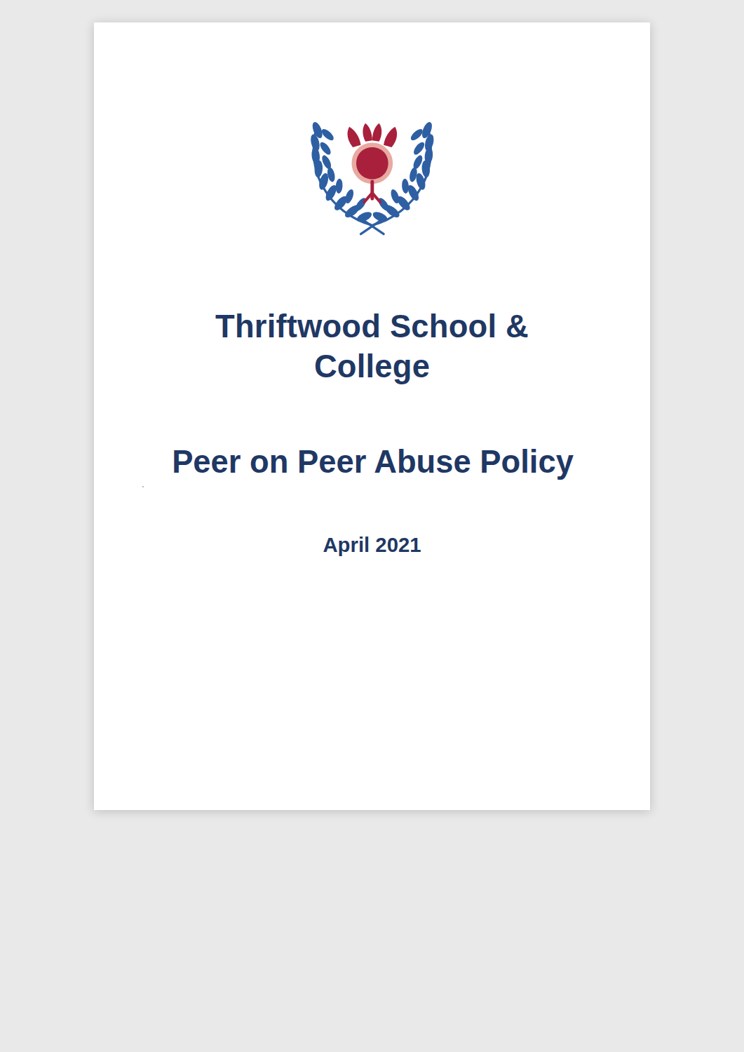Thriftwood School & College
Peer on Peer Abuse Policy
April 2021